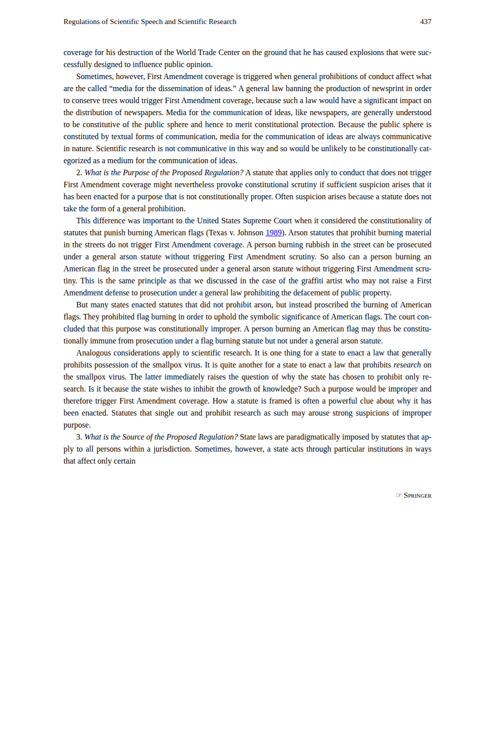Regulations of Scientific Speech and Scientific Research 437
coverage for his destruction of the World Trade Center on the ground that he has caused explosions that were successfully designed to influence public opinion.
Sometimes, however, First Amendment coverage is triggered when general prohibitions of conduct affect what are the called “media for the dissemination of ideas.” A general law banning the production of newsprint in order to conserve trees would trigger First Amendment coverage, because such a law would have a significant impact on the distribution of newspapers. Media for the communication of ideas, like newspapers, are generally understood to be constitutive of the public sphere and hence to merit constitutional protection. Because the public sphere is constituted by textual forms of communication, media for the communication of ideas are always communicative in nature. Scientific research is not communicative in this way and so would be unlikely to be constitutionally categorized as a medium for the communication of ideas.
2. What is the Purpose of the Proposed Regulation? A statute that applies only to conduct that does not trigger First Amendment coverage might nevertheless provoke constitutional scrutiny if sufficient suspicion arises that it has been enacted for a purpose that is not constitutionally proper. Often suspicion arises because a statute does not take the form of a general prohibition.
This difference was important to the United States Supreme Court when it considered the constitutionality of statutes that punish burning American flags (Texas v. Johnson 1989). Arson statutes that prohibit burning material in the streets do not trigger First Amendment coverage. A person burning rubbish in the street can be prosecuted under a general arson statute without triggering First Amendment scrutiny. So also can a person burning an American flag in the street be prosecuted under a general arson statute without triggering First Amendment scrutiny. This is the same principle as that we discussed in the case of the graffiti artist who may not raise a First Amendment defense to prosecution under a general law prohibiting the defacement of public property.
But many states enacted statutes that did not prohibit arson, but instead proscribed the burning of American flags. They prohibited flag burning in order to uphold the symbolic significance of American flags. The court concluded that this purpose was constitutionally improper. A person burning an American flag may thus be constitutionally immune from prosecution under a flag burning statute but not under a general arson statute.
Analogous considerations apply to scientific research. It is one thing for a state to enact a law that generally prohibits possession of the smallpox virus. It is quite another for a state to enact a law that prohibits research on the smallpox virus. The latter immediately raises the question of why the state has chosen to prohibit only research. Is it because the state wishes to inhibit the growth of knowledge? Such a purpose would be improper and therefore trigger First Amendment coverage. How a statute is framed is often a powerful clue about why it has been enacted. Statutes that single out and prohibit research as such may arouse strong suspicions of improper purpose.
3. What is the Source of the Proposed Regulation? State laws are paradigmatically imposed by statutes that apply to all persons within a jurisdiction. Sometimes, however, a state acts through particular institutions in ways that affect only certain
☞ Springer